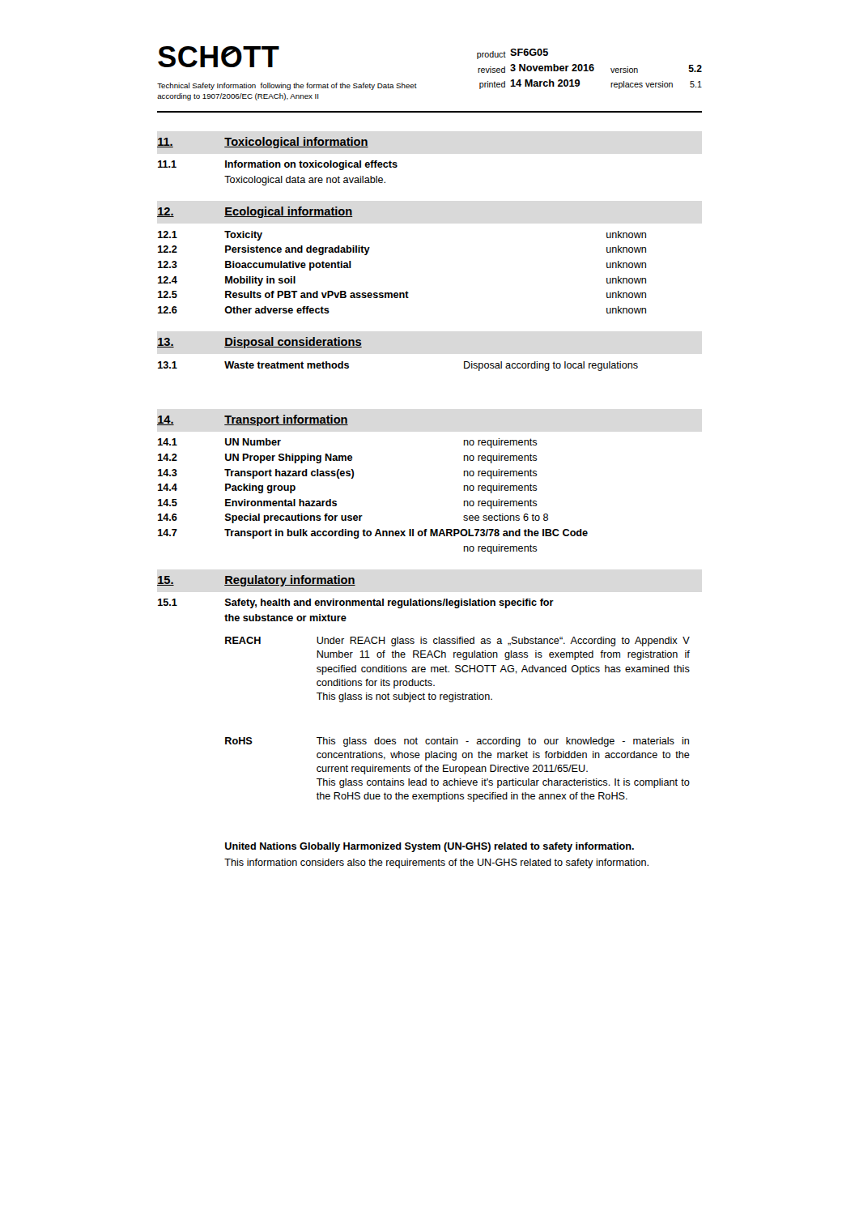SCHOTT
Technical Safety Information following the format of the Safety Data Sheet
according to 1907/2006/EC (REACh), Annex II
| product | SF6G05 | | |
| revised | 3 November 2016 | version | 5.2 |
| printed | 14 March 2019 | replaces version | 5.1 |
11.
Toxicological information
11.1
Information on toxicological effects
Toxicological data are not available.
12.
Ecological information
12.1
Toxicity
unknown
12.2
Persistence and degradability
unknown
12.3
Bioaccumulative potential
unknown
12.4
Mobility in soil
unknown
12.5
Results of PBT and vPvB assessment
unknown
12.6
Other adverse effects
unknown
13.
Disposal considerations
13.1
Waste treatment methods
Disposal according to local regulations
14.
Transport information
14.1
UN Number
no requirements
14.2
UN Proper Shipping Name
no requirements
14.3
Transport hazard class(es)
no requirements
14.4
Packing group
no requirements
14.5
Environmental hazards
no requirements
14.6
Special precautions for user
see sections 6 to 8
14.7
Transport in bulk according to Annex II of MARPOL73/78 and the IBC Code
no requirements
15.
Regulatory information
15.1
Safety, health and environmental regulations/legislation specific for
the substance or mixture
REACH
Under REACH glass is classified as a „Substance“. According to Appendix V Number 11 of the REACh regulation glass is exempted from registration if specified conditions are met. SCHOTT AG, Advanced Optics has examined this conditions for its products.
This glass is not subject to registration.
RoHS
This glass does not contain - according to our knowledge - materials in concentrations, whose placing on the market is forbidden in accordance to the current requirements of the European Directive 2011/65/EU.
This glass contains lead to achieve it's particular characteristics. It is compliant to the RoHS due to the exemptions specified in the annex of the RoHS.
United Nations Globally Harmonized System (UN-GHS) related to safety information.
This information considers also the requirements of the UN-GHS related to safety information.